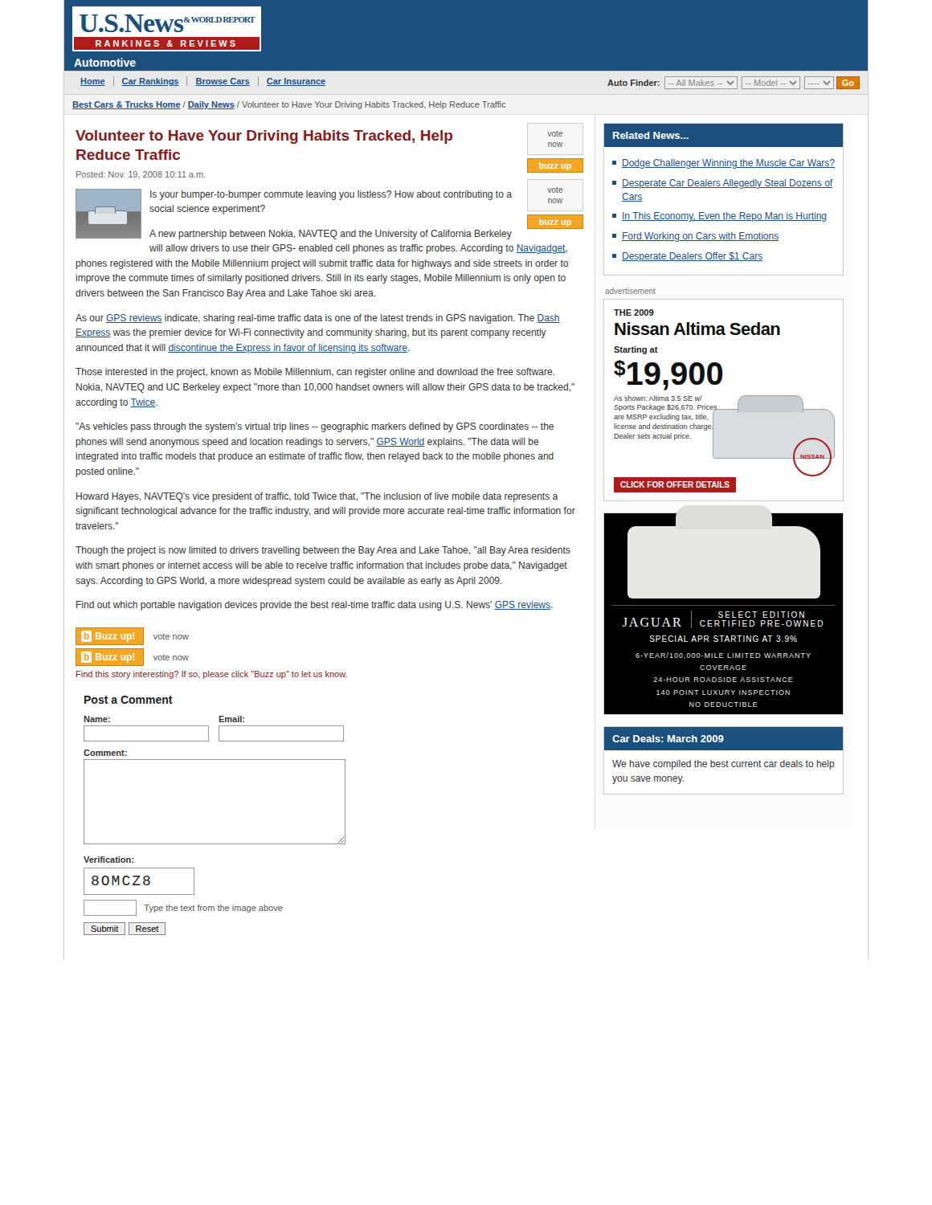U.S.News& WORLD REPORT
RANKINGS & REVIEWS
Automotive
Home
Car Rankings
Browse Cars
Car Insurance
Auto Finder: -- All Makes -- -- Model -- ---- Go
Best Cars & Trucks Home / Daily News / Volunteer to Have Your Driving Habits Tracked, Help Reduce Traffic
vote
now
buzz up
vote
now
buzz up
Volunteer to Have Your Driving Habits Tracked, Help Reduce Traffic
Posted: Nov. 19, 2008 10:11 a.m.
Is your bumper-to-bumper commute leaving you listless? How about contributing to a social science experiment?
A new partnership between Nokia, NAVTEQ and the University of California Berkeley will allow drivers to use their GPS- enabled cell phones as traffic probes. According to Navigadget, phones registered with the Mobile Millennium project will submit traffic data for highways and side streets in order to improve the commute times of similarly positioned drivers. Still in its early stages, Mobile Millennium is only open to drivers between the San Francisco Bay Area and Lake Tahoe ski area.
As our GPS reviews indicate, sharing real-time traffic data is one of the latest trends in GPS navigation. The Dash Express was the premier device for Wi-Fi connectivity and community sharing, but its parent company recently announced that it will discontinue the Express in favor of licensing its software.
Those interested in the project, known as Mobile Millennium, can register online and download the free software. Nokia, NAVTEQ and UC Berkeley expect "more than 10,000 handset owners will allow their GPS data to be tracked," according to Twice.
"As vehicles pass through the system's virtual trip lines -- geographic markers defined by GPS coordinates -- the phones will send anonymous speed and location readings to servers," GPS World explains. "The data will be integrated into traffic models that produce an estimate of traffic flow, then relayed back to the mobile phones and posted online."
Howard Hayes, NAVTEQ's vice president of traffic, told Twice that, "The inclusion of live mobile data represents a significant technological advance for the traffic industry, and will provide more accurate real-time traffic information for travelers."
Though the project is now limited to drivers travelling between the Bay Area and Lake Tahoe, "all Bay Area residents with smart phones or internet access will be able to receive traffic information that includes probe data," Navigadget says. According to GPS World, a more widespread system could be available as early as April 2009.
Find out which portable navigation devices provide the best real-time traffic data using U.S. News' GPS reviews.
b Buzz up! vote now
b Buzz up! vote now
Find this story interesting? If so, please click "Buzz up" to let us know.
Post a Comment
Name:
Email:
Comment:
Verification:
8OMCZ8
Type the text from the image above
Related News...
Dodge Challenger Winning the Muscle Car Wars?
Desperate Car Dealers Allegedly Steal Dozens of Cars
In This Economy, Even the Repo Man is Hurting
Ford Working on Cars with Emotions
Desperate Dealers Offer $1 Cars
advertisement
THE 2009
Nissan Altima Sedan
Starting at
$19,900
As shown: Altima 3.5 SE w/ Sports Package $26,670. Prices are MSRP excluding tax, title, license and destination charge. Dealer sets actual price.
NISSAN
CLICK FOR OFFER DETAILS
JAGUAR SELECT EDITION
CERTIFIED PRE-OWNED
SPECIAL APR STARTING AT 3.9%
6-YEAR/100,000-MILE LIMITED WARRANTY COVERAGE
24-HOUR ROADSIDE ASSISTANCE
140 POINT LUXURY INSPECTION
NO DEDUCTIBLE
Car Deals: March 2009
We have compiled the best current car deals to help you save money.